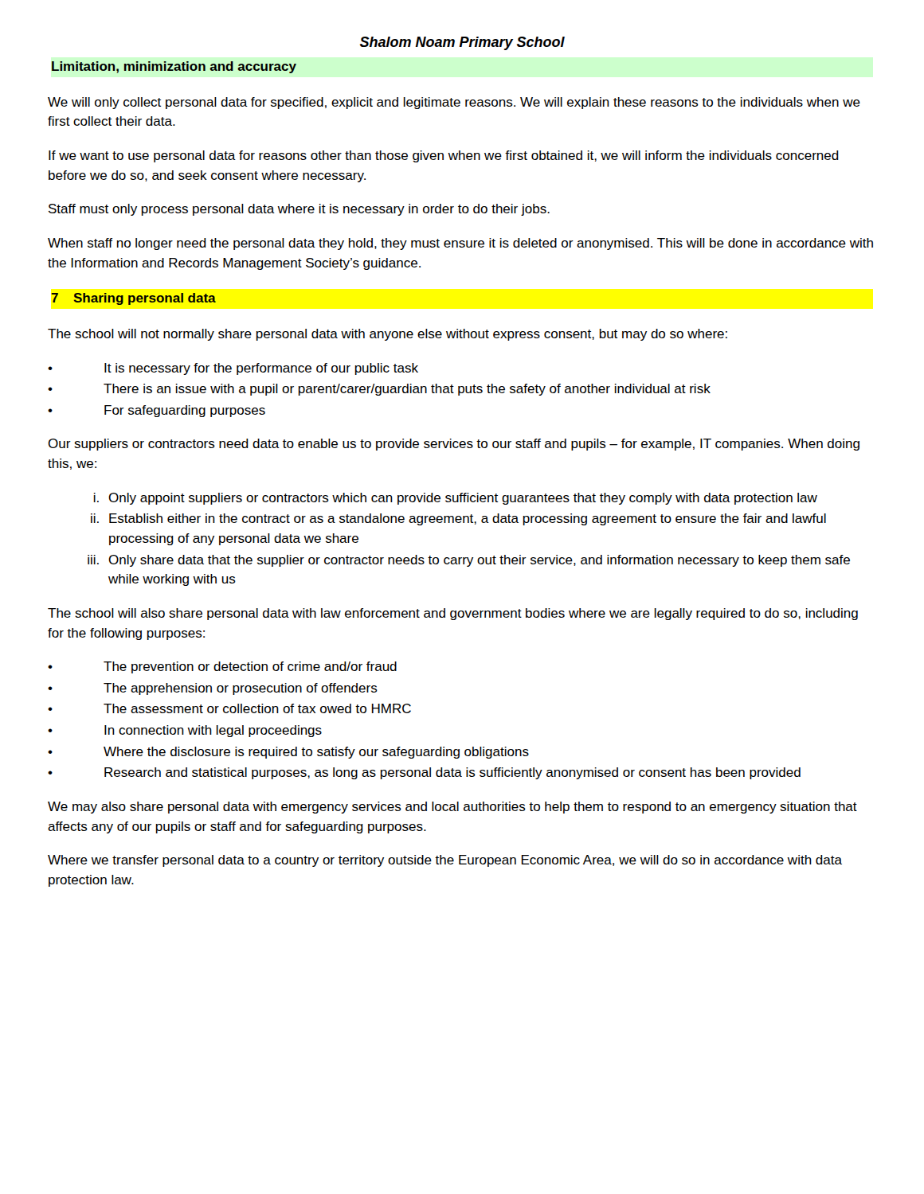Shalom Noam Primary School
Limitation, minimization and accuracy
We will only collect personal data for specified, explicit and legitimate reasons. We will explain these reasons to the individuals when we first collect their data.
If we want to use personal data for reasons other than those given when we first obtained it, we will inform the individuals concerned before we do so, and seek consent where necessary.
Staff must only process personal data where it is necessary in order to do their jobs.
When staff no longer need the personal data they hold, they must ensure it is deleted or anonymised. This will be done in accordance with the Information and Records Management Society’s guidance.
7 Sharing personal data
The school will not normally share personal data with anyone else without express consent, but may do so where:
• It is necessary for the performance of our public task
• There is an issue with a pupil or parent/carer/guardian that puts the safety of another individual at risk
• For safeguarding purposes
Our suppliers or contractors need data to enable us to provide services to our staff and pupils – for example, IT companies. When doing this, we:
Only appoint suppliers or contractors which can provide sufficient guarantees that they comply with data protection law
Establish either in the contract or as a standalone agreement, a data processing agreement to ensure the fair and lawful processing of any personal data we share
Only share data that the supplier or contractor needs to carry out their service, and information necessary to keep them safe while working with us
The school will also share personal data with law enforcement and government bodies where we are legally required to do so, including for the following purposes:
• The prevention or detection of crime and/or fraud
• The apprehension or prosecution of offenders
• The assessment or collection of tax owed to HMRC
• In connection with legal proceedings
• Where the disclosure is required to satisfy our safeguarding obligations
• Research and statistical purposes, as long as personal data is sufficiently anonymised or consent has been provided
We may also share personal data with emergency services and local authorities to help them to respond to an emergency situation that affects any of our pupils or staff and for safeguarding purposes.
Where we transfer personal data to a country or territory outside the European Economic Area, we will do so in accordance with data protection law.